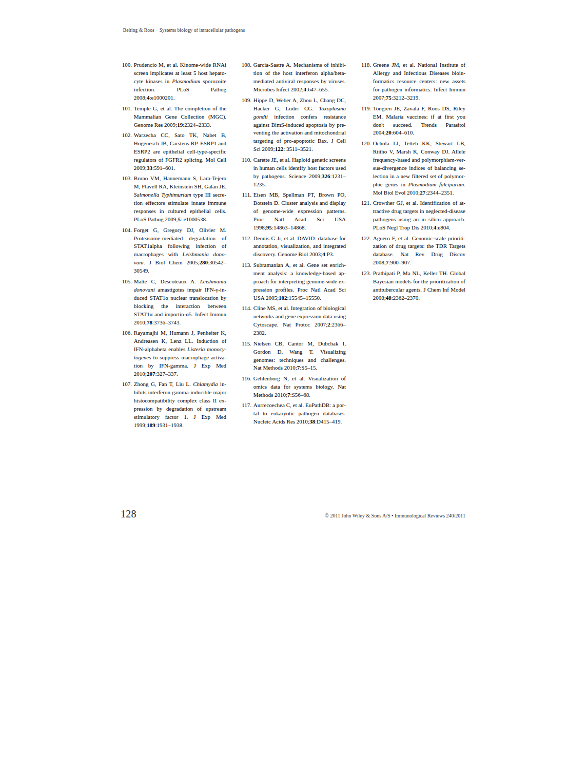Beiting & Roos·Systems biology of intracellular pathogens
Prudencio M, et al. Kinome-wide RNAi screen implicates at least 5 host hepatocyte kinases in Plasmodium sporozoite infection. PLoS Pathog 2008;4:e1000201.
Temple G, et al. The completion of the Mammalian Gene Collection (MGC). Genome Res 2009;19:2324–2333.
Warzecha CC, Sato TK, Nabet B, Hogenesch JB, Carstens RP. ESRP1 and ESRP2 are epithelial cell-type-specific regulators of FGFR2 splicing. Mol Cell 2009;33:591–601.
Bruno VM, Hannemann S, Lara-Tejero M, Flavell RA, Kleinstein SH, Galan JE. Salmonella Typhimurium type III secretion effectors stimulate innate immune responses in cultured epithelial cells. PLoS Pathog 2009;5: e1000538.
Forget G, Gregory DJ, Olivier M. Proteasome-mediated degradation of STAT1alpha following infection of macrophages with Leishmania donovani. J Biol Chem 2005;280:30542–30549.
Matte C, Descoteaux A. Leishmania donovani amastigotes impair IFN-γ-induced STAT1α nuclear translocation by blocking the interaction between STAT1α and importin-α5. Infect Immun 2010;78:3736–3743.
Rayamajhi M, Humann J, Penheiter K, Andreasen K, Lenz LL. Induction of IFN-alphabeta enables Listeria monocytogenes to suppress macrophage activation by IFN-gamma. J Exp Med 2010;207:327–337.
Zhong G, Fan T, Liu L. Chlamydia inhibits interferon gamma-inducible major histocompatibility complex class II expression by degradation of upstream stimulatory factor 1. J Exp Med 1999;189:1931–1938.
Garcia-Sastre A. Mechanisms of inhibition of the host interferon alpha/beta-mediated antiviral responses by viruses. Microbes Infect 2002;4:647–655.
Hippe D, Weber A, Zhou L, Chang DC, Hacker G, Luder CG. Toxoplasma gondii infection confers resistance against BimS-induced apoptosis by preventing the activation and mitochondrial targeting of pro-apoptotic Bax. J Cell Sci 2009;122: 3511–3521.
Carette JE, et al. Haploid genetic screens in human cells identify host factors used by pathogens. Science 2009;326:1231–1235.
Eisen MB, Spellman PT, Brown PO, Botstein D. Cluster analysis and display of genome-wide expression patterns. Proc Natl Acad Sci USA 1998;95:14863–14868.
Dennis G Jr, et al. DAVID: database for annotation, visualization, and integrated discovery. Genome Biol 2003;4:P3.
Subramanian A, et al. Gene set enrichment analysis: a knowledge-based approach for interpreting genome-wide expression profiles. Proc Natl Acad Sci USA 2005;102:15545–15550.
Cline MS, et al. Integration of biological networks and gene expression data using Cytoscape. Nat Protoc 2007;2:2366–2382.
Nielsen CB, Cantor M, Dubchak I, Gordon D, Wang T. Visualizing genomes: techniques and challenges. Nat Methods 2010;7:S5–15.
Gehlenborg N, et al. Visualization of omics data for systems biology. Nat Methods 2010;7:S56–68.
Aurrecoechea C, et al. EuPathDB: a portal to eukaryotic pathogen databases. Nucleic Acids Res 2010;38:D415–419.
Greene JM, et al. National Institute of Allergy and Infectious Diseases bioinformatics resource centers: new assets for pathogen informatics. Infect Immun 2007;75:3212–3219.
Tongren JE, Zavala F, Roos DS, Riley EM. Malaria vaccines: if at first you don't succeed. Trends Parasitol 2004;20:604–610.
Ochola LI, Tetteh KK, Stewart LB, Riitho V, Marsh K, Conway DJ. Allele frequency-based and polymorphism-versus-divergence indices of balancing selection in a new filtered set of polymorphic genes in Plasmodium falciparum. Mol Biol Evol 2010;27:2344–2351.
Crowther GJ, et al. Identification of attractive drug targets in neglected-disease pathogens using an in silico approach. PLoS Negl Trop Dis 2010;4:e804.
Aguero F, et al. Genomic-scale prioritization of drug targets: the TDR Targets database. Nat Rev Drug Discov 2008;7:900–907.
Prathipati P, Ma NL, Keller TH. Global Bayesian models for the prioritization of antitubercular agents. J Chem Inf Model 2008;48:2362–2370.
128
© 2011 John Wiley & Sons A/S • Immunological Reviews 240/2011